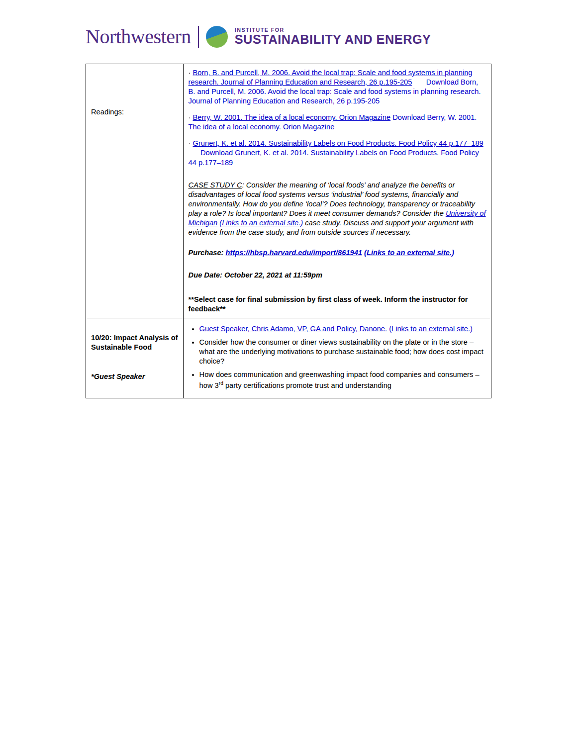Northwestern
INSTITUTE FOR
SUSTAINABILITY AND ENERGY
| Readings: | · Born, B. and Purcell, M. 2006. Avoid the local trap: Scale and food systems in planning research. Journal of Planning Education and Research, 26 p.195-205 Download Born, B. and Purcell, M. 2006. Avoid the local trap: Scale and food systems in planning research. Journal of Planning Education and Research, 26 p.195-205 · Berry, W. 2001. The idea of a local economy. Orion Magazine Download Berry, W. 2001. The idea of a local economy. Orion Magazine · Grunert, K. et al. 2014. Sustainability Labels on Food Products. Food Policy 44 p.177–189 Download Grunert, K. et al. 2014. Sustainability Labels on Food Products. Food Policy 44 p.177–189 CASE STUDY C : Consider the meaning of ‘local foods’ and analyze the benefits or disadvantages of local food systems versus ‘industrial’ food systems, financially and environmentally. How do you define ‘local’? Does technology, transparency or traceability play a role? Is local important? Does it meet consumer demands? Consider the University of Michigan (Links to an external site.) case study. Discuss and support your argument with evidence from the case study, and from outside sources if necessary. Purchase: https://hbsp.harvard.edu/import/861941 (Links to an external site.) Due Date: October 22, 2021 at 11:59pm **Select case for final submission by first class of week. Inform the instructor for feedback** |
| 10/20: Impact Analysis of Sustainable Food *Guest Speaker | Guest Speaker, Chris Adamo, VP, GA and Policy, Danone. (Links to an external site.) Consider how the consumer or diner views sustainability on the plate or in the store – what are the underlying motivations to purchase sustainable food; how does cost impact choice? How does communication and greenwashing impact food companies and consumers – how 3 rd party certifications promote trust and understanding |